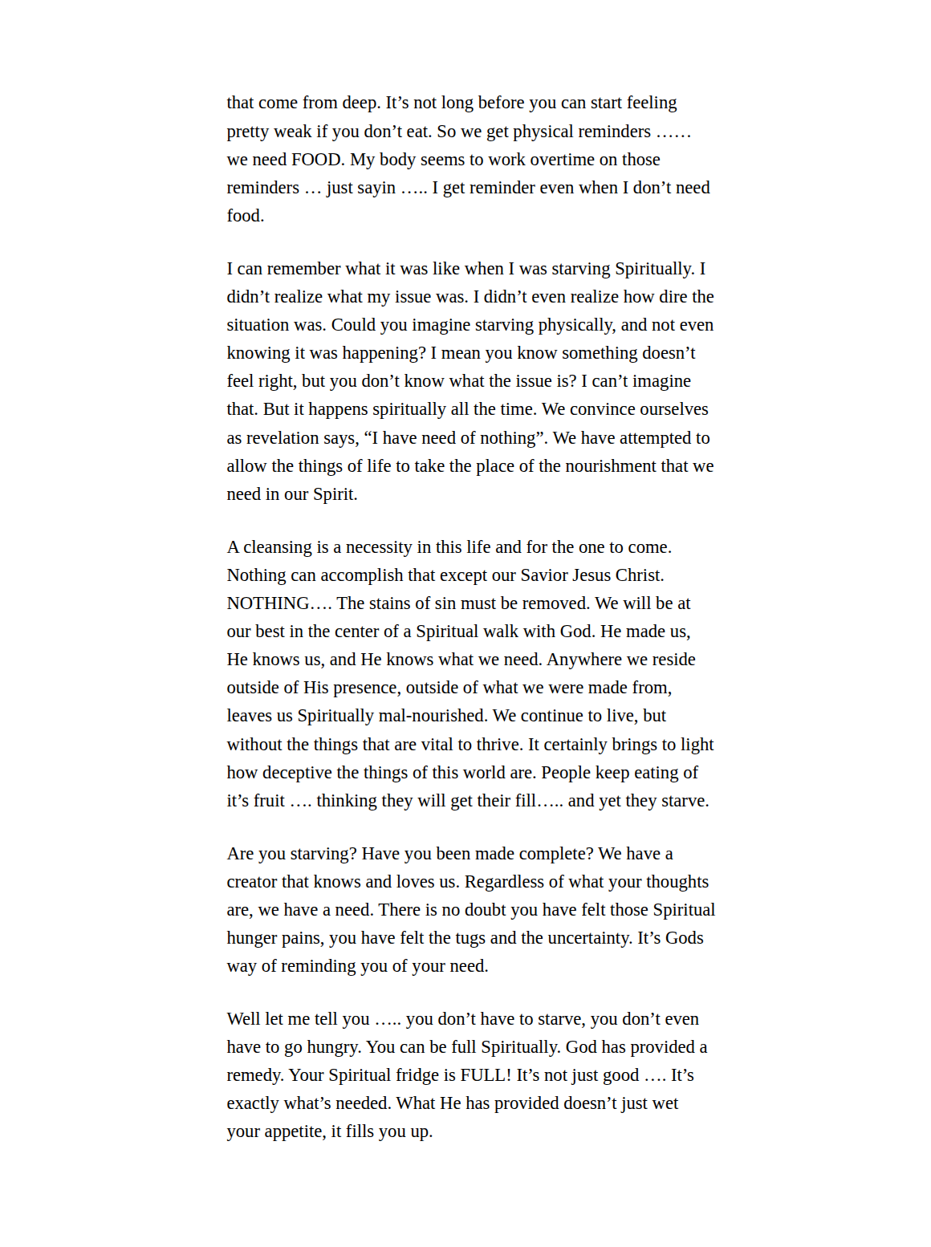that come from deep. It’s not long before you can start feeling pretty weak if you don’t eat. So we get physical reminders …… we need FOOD. My body seems to work overtime on those reminders … just sayin ….. I get reminder even when I don’t need food.
I can remember what it was like when I was starving Spiritually. I didn’t realize what my issue was. I didn’t even realize how dire the situation was. Could you imagine starving physically, and not even knowing it was happening? I mean you know something doesn’t feel right, but you don’t know what the issue is? I can’t imagine that. But it happens spiritually all the time. We convince ourselves as revelation says, “I have need of nothing”. We have attempted to allow the things of life to take the place of the nourishment that we need in our Spirit.
A cleansing is a necessity in this life and for the one to come. Nothing can accomplish that except our Savior Jesus Christ. NOTHING…. The stains of sin must be removed. We will be at our best in the center of a Spiritual walk with God. He made us, He knows us, and He knows what we need. Anywhere we reside outside of His presence, outside of what we were made from, leaves us Spiritually mal-nourished. We continue to live, but without the things that are vital to thrive. It certainly brings to light how deceptive the things of this world are. People keep eating of it’s fruit …. thinking they will get their fill….. and yet they starve.
Are you starving? Have you been made complete? We have a creator that knows and loves us. Regardless of what your thoughts are, we have a need. There is no doubt you have felt those Spiritual hunger pains, you have felt the tugs and the uncertainty. It’s Gods way of reminding you of your need.
Well let me tell you ….. you don’t have to starve, you don’t even have to go hungry. You can be full Spiritually. God has provided a remedy. Your Spiritual fridge is FULL! It’s not just good …. It’s exactly what’s needed. What He has provided doesn’t just wet your appetite, it fills you up.